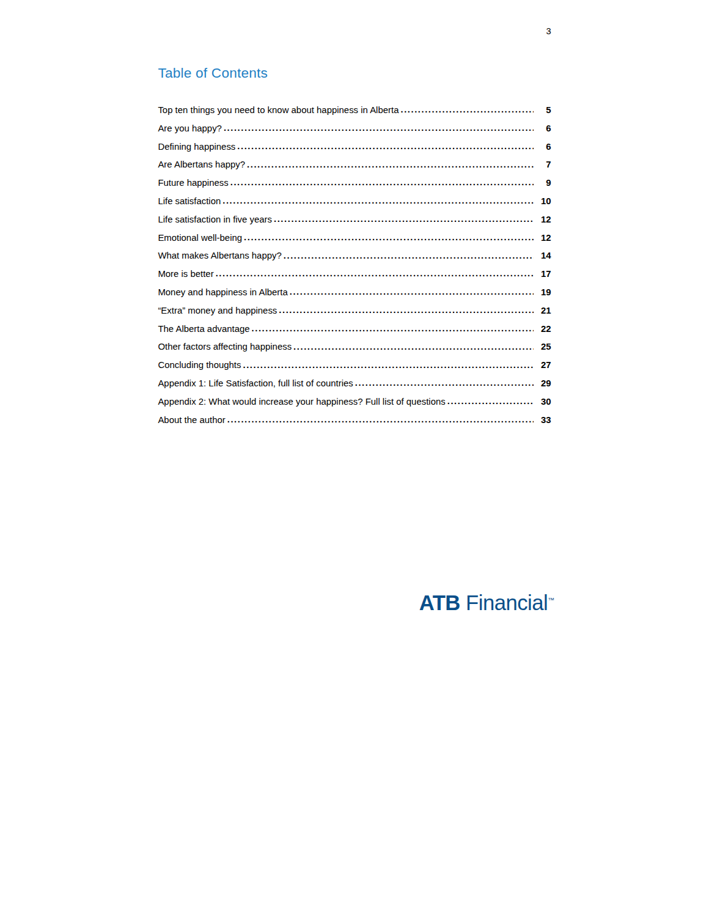3
Table of Contents
Top ten things you need to know about happiness in Alberta .......................................................... 5
Are you happy? .............................................................................................................. 6
Defining happiness ......................................................................................................... 6
Are Albertans happy? ..................................................................................................... 7
Future happiness ........................................................................................................... 9
Life satisfaction ............................................................................................................. 10
Life satisfaction in five years ......................................................................................... 12
Emotional well-being ..................................................................................................... 12
What makes Albertans happy? .................................................................................... 14
More is better ............................................................................................................... 17
Money and happiness in Alberta .................................................................................... 19
“Extra” money and happiness ....................................................................................... 21
The Alberta advantage ................................................................................................... 22
Other factors affecting happiness .................................................................................. 25
Concluding thoughts ..................................................................................................... 27
Appendix 1: Life Satisfaction, full list of countries ......................................................... 29
Appendix 2: What would increase your happiness? Full list of questions ....................................... 30
About the author ........................................................................................................... 33
ATB Financial™